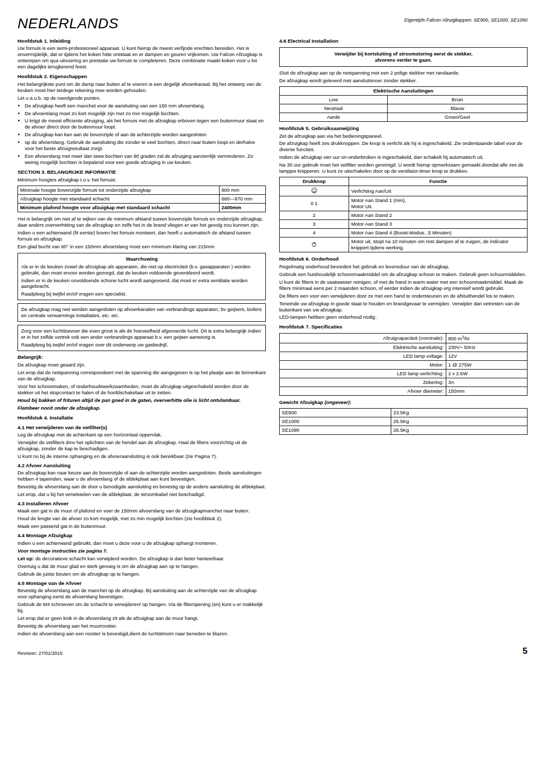NEDERLANDS
Eigentijds Falcon Afzuigkappen: SE900, SE1000, SE1090
Hoofdstuk 1. Inleiding
Uw fornuis is een semi-professioneel apparaat. U kunt hierop de meest verfijnde erechten bereiden. Het is onvermijdelijk, dat er tijdens het koken hitte ontstaat en er dampen en geuren vrijkomen. Uw Falcon Afzuigkap is ontworpen om qua uitvoering en prestatie uw fornuis te completeren. Deze combinatie maakt koken voor u tot een dagelijks terugkerend feest.
Hoofdstuk 2. Eigenschappen
Het belangrijkste punt om de damp naar buiten af te voeren is een degelijk afvoerkanaal. Bij het ontwerp van de keuken moet hier terdege rekening mee worden gehouden.
Let u a.u.b. op de navolgende punten.
De afzuigkap heeft een manchet voor de aansluiting van een 150 mm afvoerslang.
De afvoerslang moet zo kort mogelijk zijn met zo min mogelijk bochten.
U krijgt de meest efficiente afzuiging, als het fornuis met de afzuigkap erboven tegen een buitenmuur staat en de afvoer direct door de buitenmuur loopt.
De afzuigkap kan kan aan de bovenzijde of aan de achterzijde worden aangesloten
op de afvoerslang. Gebruik de aansluiting die zonder te veel bochten, direct naar buiten loopt en derhalve voor het beste afzuigresultaat zorgt.
Een afvoerslang met meer dan twee bochten van 90 graden zal de afzuiging aanzienlijk verminderen. Zo weinig mogelijk bochten is bepalend voor een goede afzuiging in uw keuken.
SECTION 3. BELANGRIJKE INFORMATIE
Minimum hoogtes afzuigkap t.o.v. het fornuis:
| Minimale hoogte bovenzijde fornuis tot onderzijde afzuigkap | 800 mm |
| Afzuigkap hoogte met standaard schacht | 680—970 mm |
| Minimum plafond hoogte voor afzuigkap met standaard schacht | 2400mm |
Het is belangrijk om niet af te wijken van de minimum afstand tussen bovenzijde fornuis en onderzijde afzuigkap, daar anders oververhitting van de afzuigkap en zelfs het in de brand vliegen er van het gevolg zou kunnen zijn.
Indien u een achterwand (fit eerste) boven het fornuis monteert, dan heeft u automatisch de afstand tussen fornuis en afzuigkap.
Een glad bocht van 90° in een 150mm afvoerslang moet een minimum klaring van 215mm
Waarchuwing
Als er in de keuken zowel de afzuigkap als apparaten, die niet op electriciteit (b.v. gasapparaten ) worden gebruikt, dan moet ervoor worden gezorgd, dat de keuken voldoende geventileerd wordt.
Indien er in de keuken onvoldoende schone lucht wordt aangevoerd, dat moet er extra ventilatie worden aangebracht.
Raadpleeg bij twijfel en/of vragen een specialist.
De afzuigkap mag niet worden aangesloten op afvoerkanalen van verbrandings apparaten, bv geijsers, boilers en centrale verwarmings installaties, etc. etc.
Zorg voor een luchttoevoer die even groot is als de hoeveelheid afgevoerde lucht. Dit is extra belangrijk indien er in het zelfde vertrek ook een ander verbrandings apparaat b.v. een geijser aanwezig is.
Raadpleeg bij twijfel en/of vragen over dit onderwerp uw gasbedrijf.
Belangrijk:
De afzuigkap moet geaard zijn.
Let erop dat de netspanning correspondeert met de spanning die aangegeven is op het plaatje aan de binnenkant van de afzuigkap.
Voor het schoonmaken, of onderhoudswerkzaamheden, moet de afzuigkap uitgeschakeld worden door de stekker uit het stopcontact te halen of de hoofdschakelaar uit te zetten.
Houd bij bakken of frituren altijd de pan goed in de gaten, oververhitte olie is licht ontvlambaar.
Flambeer nooit onder de afzuigkap.
Hoofdstuk 4. Installatie
4.1 Het verwijderen van de vetfilter(s)
Leg de afzuigkap met de achterkant op een horizontaal oppervlak.
Verwijder de vetfilters dmv het oplichten van de hendel aan de afzuigkap. Haal de filters voorzichtig uit de afzuigkap, zonder de kap te beschadigen.
U kunt nu bij de interne ophanging en de afvoeraansluiting is ook bereikbaar (zie Pagina 7).
4.2 Afvoer Aansluiting
De afzuigkap kan naar keuze aan de bovenzijde of aan de achterzijde worden aangesloten. Beide aansluitingen hebben 4 tapeinden, waar u de afvoerslang of de afdekplaat aan kunt bevestigen.
Bevestig de afvoerslang aan de door u benodigde aansluiting en bevestig op de andere aansluiting de afdekplaat.
Let erop, dat u bij het verwisselen van de afdekplaat, de stroomkabel niet beschadigd.
4.3 Installeren Afvoer
Maak een gat in de muur of plafond en voer de 150mm afvoerslang van de afzuigkapmanchet naar buiten.
Houd de lengte van de afvoer zo kort mogelijk, met zo min mogelijk bochten (zie hoofdstuk 2).
Maak een passend gat in de buitenmuur.
4.4 Montage Afzuigkap
Indien u een achterwand gebruikt, dan moet u deze voor u de afzuigkap ophangt monteren.
Voor montage instructies zie pagina 7.
Let op: de decoratieve schacht kan verwijderd worden. De afzuigkap is dan beter hanteerbaar.
Overtuig u dat de muur glad en sterk genoeg is om de afzuigkap aan op te hangen.
Gebruik de juiste bouten om de afzuigkap op te hangen.
4.5 Montage van de Afvoer
Bevestig de afvoerslang aan de manchet op de afzuigkap. Bij aansluiting aan de achterzijde van de afzuigkap voor ophanging eerst de afvoerslang bevestigen.
Gebruik de M4 schroeven om de schacht te verwijderen/ op hangen. Via de filteropening (en) kunt u er makkelijk bij.
Let erop dat er geen knik in de afvoerslang zit als de afzuigkap aan de muur hangt.
Bevestig de afvoerslang aan het muurrooster.
Indien de afvoerslang aan een rooster is bevestigd,dient de luchtstroom naar beneden te blazen.
4.6 Electrical Installation
Verwijder bij kortsluiting of stroomstoring eerst de stekker,
alvorens verder te gaan.
Sluit de afzuigkap aan op de netspanning met een 2 polige stekker met randaarde.
De afzuigkap wordt geleverd met aansluitsnoer zonder stekker.
| Elektrische Aansluitingen |
| --- |
| Live | Bruin |
| Neutraal | Blauw |
| Aarde | Groen/Geel |
Hoofdstuk 5. Gebruiksaanwijzing
Zet de afzuigkap aan via het bedieningspaneel.
De afzuigkap heeft zes drukknoppen. De knop is verlicht als hij is ingeschakeld. Zie onderstaande tabel voor de diverse functies.
Indien de afzuigkap vier uur on-onderbroken is ingeschakeld, dan schakelt hij automatisch uit.
Na 30 uur gebruik moet het vetfilter worden gereinigd. U wordt hierop opmerkzaam gemaakt doordat alle zes de lampjes knipperen. U kunt ze uitschakelen door op de ventilator-timer knop te drukken.
| Drukknop | Functie |
| --- | --- |
| ☺ | Verlichting Aan/Uit |
| 0 1 | Motor Aan Stand 1 (min), Motor Uit. |
| 2 | Motor Aan Stand 2 |
| 3 | Motor Aan Stand 3 |
| 4 | Motor Aan Stand 4 (Boost-Modus...5 Minuten) |
| ⏱ | Motor uit, stopt na 10 minuten om rest dampen af te zuigen, de indicator knippert tijdens werking. |
Hoofdstuk 6. Onderhoud
Regelmatig onderhoud bevordert het gebruik en levensduur van de afzuigkap.
Gebruik een huishoudelijk schoonmaakmiddel om de afzuigkap schoon te maken. Gebruik geen schuurmiddelen.
U kunt de filters in de vaatwasser reinigen, of met de hand in warm water met een schoonmaakmiddel. Maak de filters minimaal eens per 2 maanden schoon, of eerder indien de afzuigkap erg intensief wordt gebruikt.
De filters een voor een verwijderen door ze met een hand te ondersteunen en de afsluithendel los te maken.
Teneinde uw afzuigkap in goede staat te houden en brandgevaar te vermijden. Verwijder dan vetresten van de buitenkant van uw afzuigkap.
LED-lampen hebben geen onderhoud nodig .
Hoofdstuk 7. Specificaties
| Afzuigcapaciteit (nominale): | 800 m 3 /hr |
| Elektrische aansluiting: | 230V~ 50Hz |
| LED lamp voltage: | 12V |
| Motor: | 1 @ 275W |
| LED lamp verlichting: | 2 x 2.6W |
| Zekering: | 3A |
| Afvoer diameter: | 150mm |
Gewicht Afzuigkap (ongeveer):
| SE900 | 23.5Kg |
| SE1000 | 25.5Kg |
| SE1090 | 26.5Kg |
Revision: 27/01/2015
5